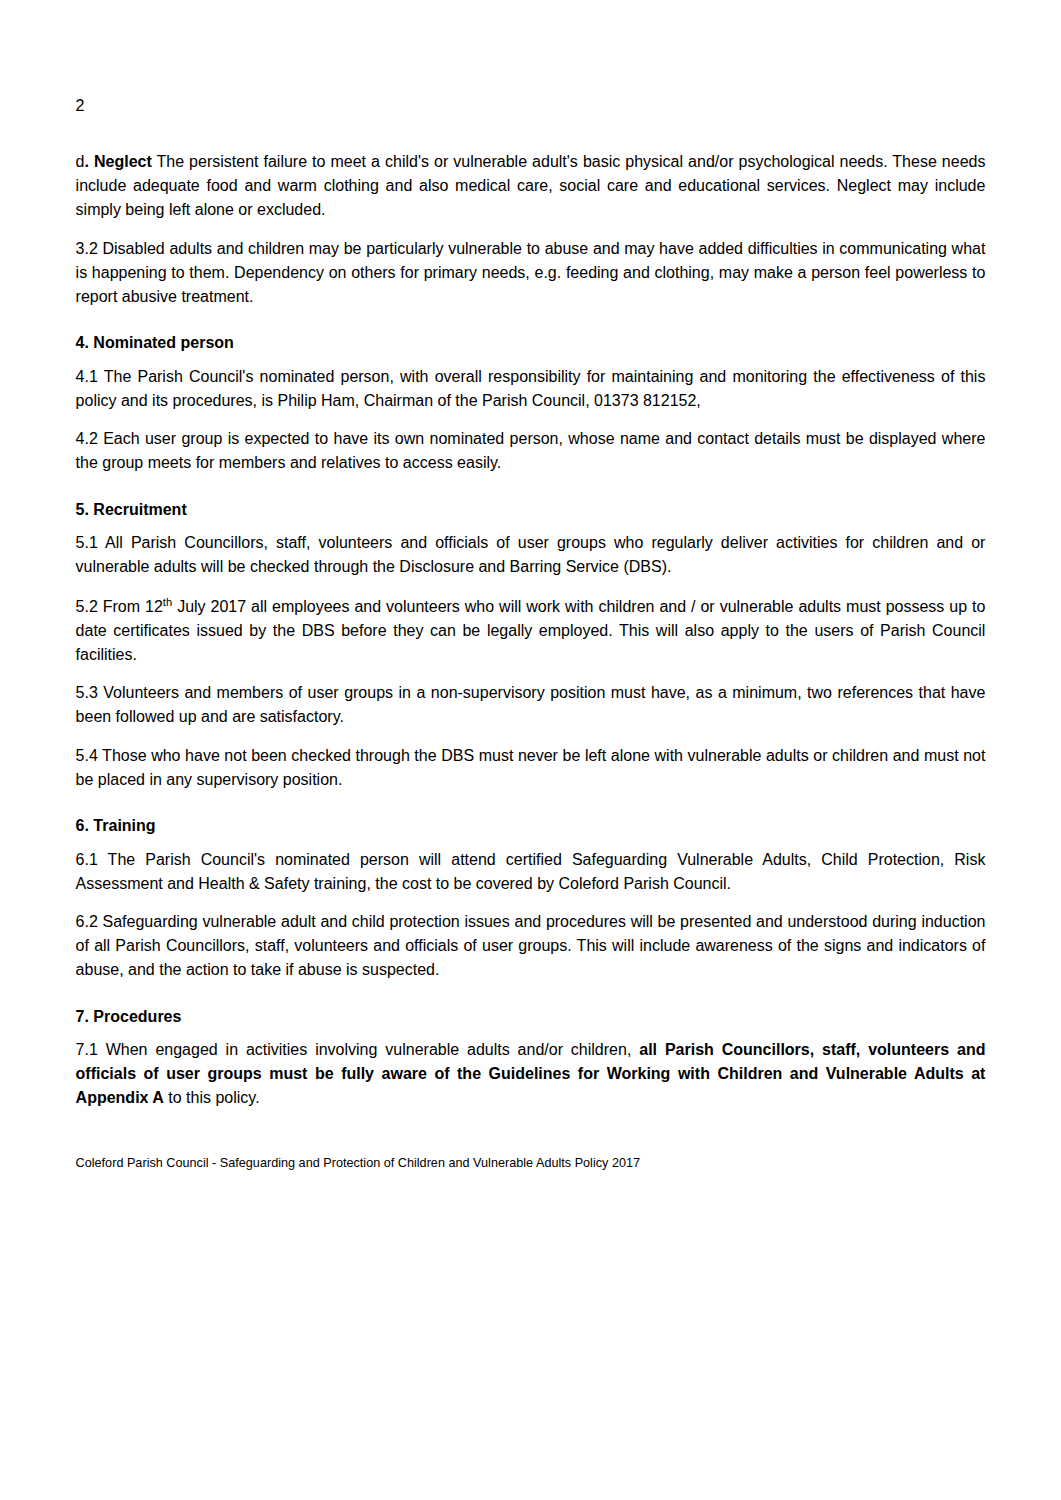2
d. Neglect The persistent failure to meet a child's or vulnerable adult's basic physical and/or psychological needs. These needs include adequate food and warm clothing and also medical care, social care and educational services. Neglect may include simply being left alone or excluded.
3.2 Disabled adults and children may be particularly vulnerable to abuse and may have added difficulties in communicating what is happening to them. Dependency on others for primary needs, e.g. feeding and clothing, may make a person feel powerless to report abusive treatment.
4. Nominated person
4.1 The Parish Council's nominated person, with overall responsibility for maintaining and monitoring the effectiveness of this policy and its procedures, is Philip Ham, Chairman of the Parish Council, 01373 812152,
4.2 Each user group is expected to have its own nominated person, whose name and contact details must be displayed where the group meets for members and relatives to access easily.
5. Recruitment
5.1 All Parish Councillors, staff, volunteers and officials of user groups who regularly deliver activities for children and or vulnerable adults will be checked through the Disclosure and Barring Service (DBS).
5.2 From 12th July 2017 all employees and volunteers who will work with children and / or vulnerable adults must possess up to date certificates issued by the DBS before they can be legally employed. This will also apply to the users of Parish Council facilities.
5.3 Volunteers and members of user groups in a non-supervisory position must have, as a minimum, two references that have been followed up and are satisfactory.
5.4 Those who have not been checked through the DBS must never be left alone with vulnerable adults or children and must not be placed in any supervisory position.
6. Training
6.1 The Parish Council's nominated person will attend certified Safeguarding Vulnerable Adults, Child Protection, Risk Assessment and Health & Safety training, the cost to be covered by Coleford Parish Council.
6.2 Safeguarding vulnerable adult and child protection issues and procedures will be presented and understood during induction of all Parish Councillors, staff, volunteers and officials of user groups. This will include awareness of the signs and indicators of abuse, and the action to take if abuse is suspected.
7. Procedures
7.1 When engaged in activities involving vulnerable adults and/or children, all Parish Councillors, staff, volunteers and officials of user groups must be fully aware of the Guidelines for Working with Children and Vulnerable Adults at Appendix A to this policy.
Coleford Parish Council - Safeguarding and Protection of Children and Vulnerable Adults Policy 2017